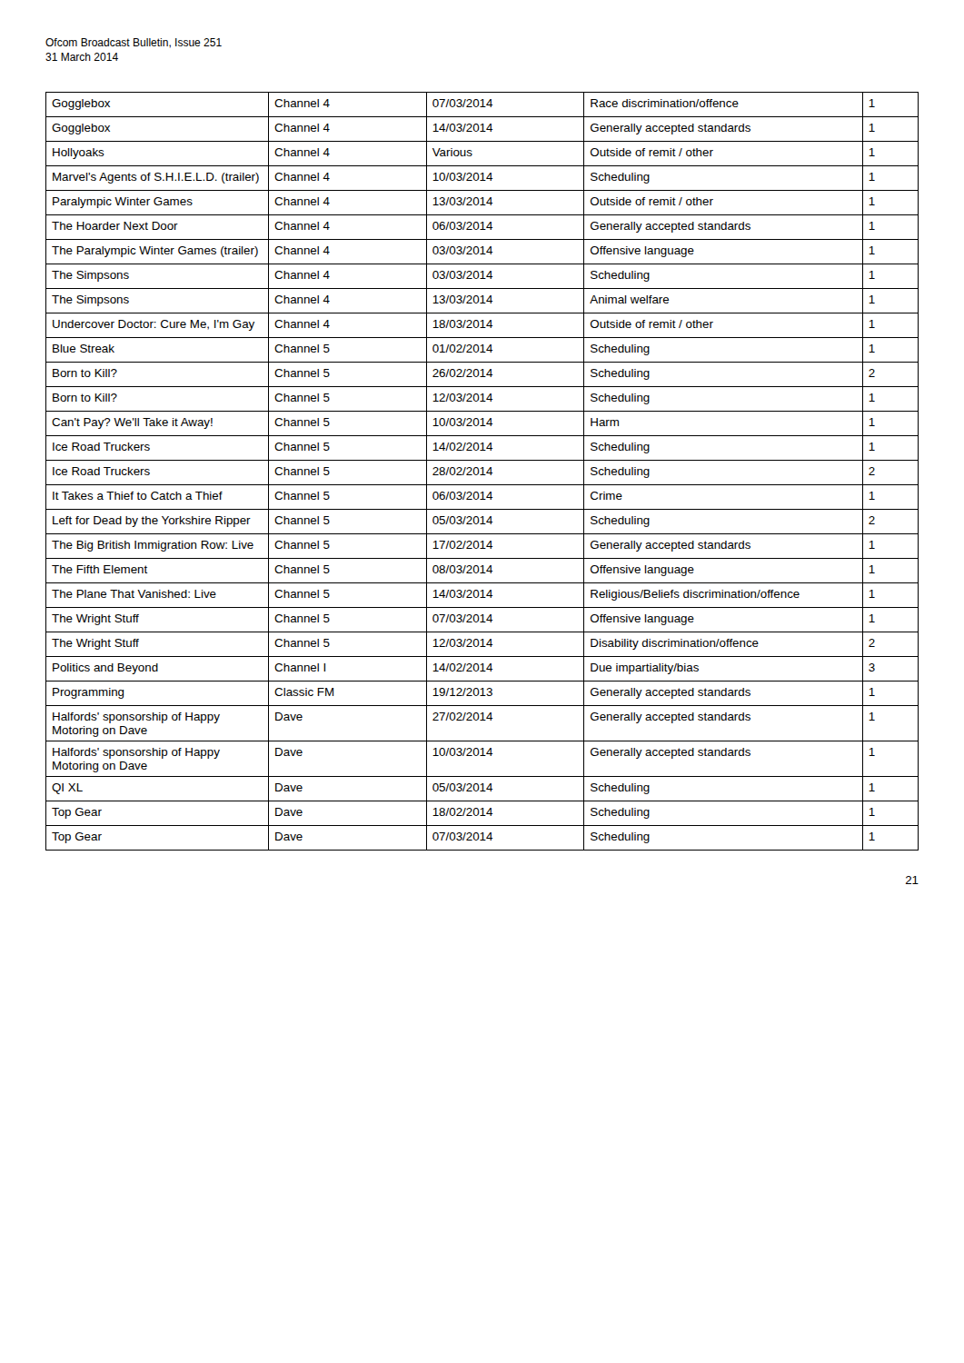Ofcom Broadcast Bulletin, Issue 251
31 March 2014
| Gogglebox | Channel 4 | 07/03/2014 | Race discrimination/offence | 1 |
| Gogglebox | Channel 4 | 14/03/2014 | Generally accepted standards | 1 |
| Hollyoaks | Channel 4 | Various | Outside of remit / other | 1 |
| Marvel's Agents of S.H.I.E.L.D. (trailer) | Channel 4 | 10/03/2014 | Scheduling | 1 |
| Paralympic Winter Games | Channel 4 | 13/03/2014 | Outside of remit / other | 1 |
| The Hoarder Next Door | Channel 4 | 06/03/2014 | Generally accepted standards | 1 |
| The Paralympic Winter Games (trailer) | Channel 4 | 03/03/2014 | Offensive language | 1 |
| The Simpsons | Channel 4 | 03/03/2014 | Scheduling | 1 |
| The Simpsons | Channel 4 | 13/03/2014 | Animal welfare | 1 |
| Undercover Doctor: Cure Me, I'm Gay | Channel 4 | 18/03/2014 | Outside of remit / other | 1 |
| Blue Streak | Channel 5 | 01/02/2014 | Scheduling | 1 |
| Born to Kill? | Channel 5 | 26/02/2014 | Scheduling | 2 |
| Born to Kill? | Channel 5 | 12/03/2014 | Scheduling | 1 |
| Can't Pay? We'll Take it Away! | Channel 5 | 10/03/2014 | Harm | 1 |
| Ice Road Truckers | Channel 5 | 14/02/2014 | Scheduling | 1 |
| Ice Road Truckers | Channel 5 | 28/02/2014 | Scheduling | 2 |
| It Takes a Thief to Catch a Thief | Channel 5 | 06/03/2014 | Crime | 1 |
| Left for Dead by the Yorkshire Ripper | Channel 5 | 05/03/2014 | Scheduling | 2 |
| The Big British Immigration Row: Live | Channel 5 | 17/02/2014 | Generally accepted standards | 1 |
| The Fifth Element | Channel 5 | 08/03/2014 | Offensive language | 1 |
| The Plane That Vanished: Live | Channel 5 | 14/03/2014 | Religious/Beliefs discrimination/offence | 1 |
| The Wright Stuff | Channel 5 | 07/03/2014 | Offensive language | 1 |
| The Wright Stuff | Channel 5 | 12/03/2014 | Disability discrimination/offence | 2 |
| Politics and Beyond | Channel I | 14/02/2014 | Due impartiality/bias | 3 |
| Programming | Classic FM | 19/12/2013 | Generally accepted standards | 1 |
| Halfords' sponsorship of Happy Motoring on Dave | Dave | 27/02/2014 | Generally accepted standards | 1 |
| Halfords' sponsorship of Happy Motoring on Dave | Dave | 10/03/2014 | Generally accepted standards | 1 |
| QI XL | Dave | 05/03/2014 | Scheduling | 1 |
| Top Gear | Dave | 18/02/2014 | Scheduling | 1 |
| Top Gear | Dave | 07/03/2014 | Scheduling | 1 |
21